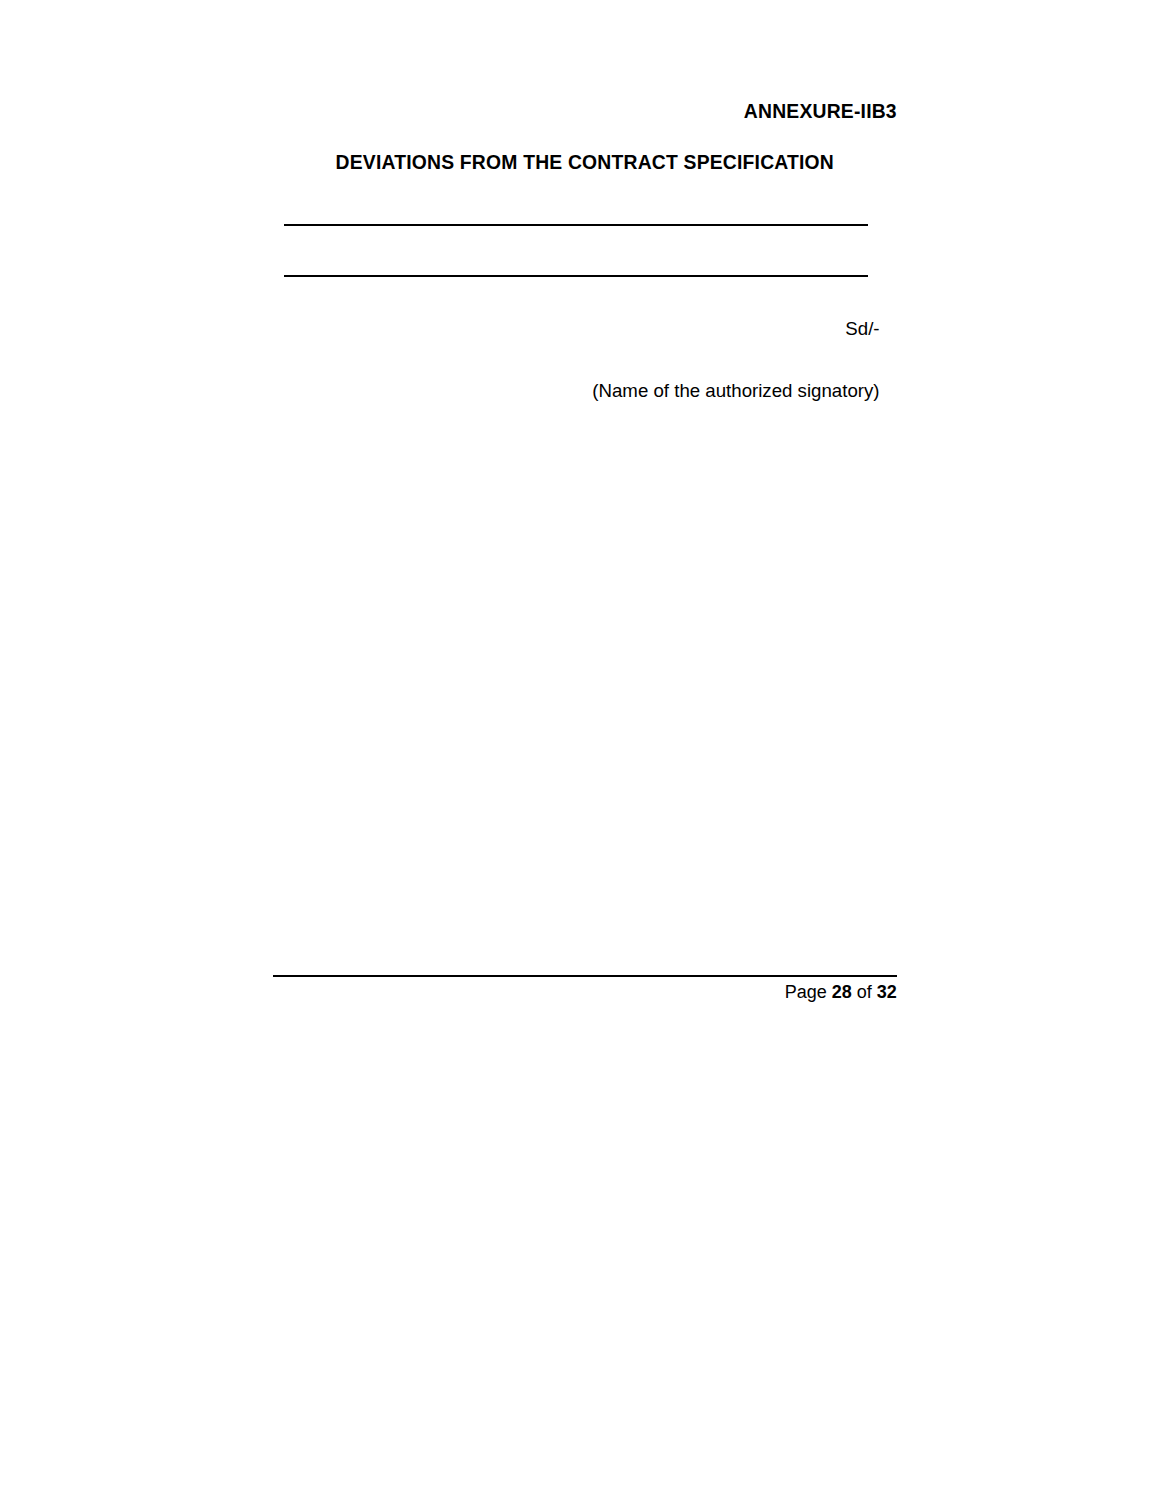ANNEXURE-IIB3
DEVIATIONS FROM THE CONTRACT SPECIFICATION
Sd/-
(Name of the authorized signatory)
Page 28 of 32